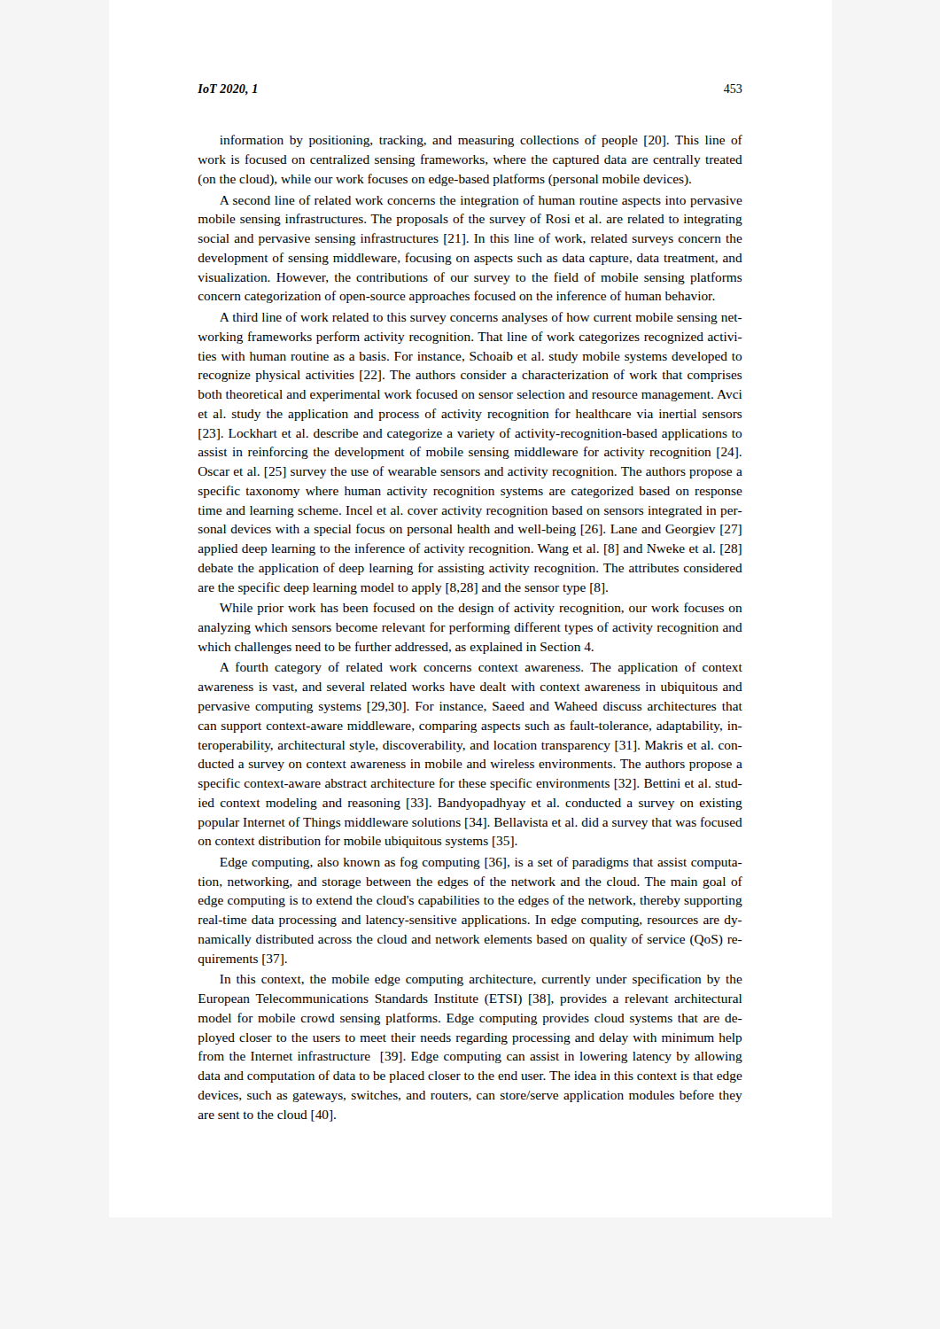IoT 2020, 1 453
information by positioning, tracking, and measuring collections of people [20]. This line of work is focused on centralized sensing frameworks, where the captured data are centrally treated (on the cloud), while our work focuses on edge-based platforms (personal mobile devices).
A second line of related work concerns the integration of human routine aspects into pervasive mobile sensing infrastructures. The proposals of the survey of Rosi et al. are related to integrating social and pervasive sensing infrastructures [21]. In this line of work, related surveys concern the development of sensing middleware, focusing on aspects such as data capture, data treatment, and visualization. However, the contributions of our survey to the field of mobile sensing platforms concern categorization of open-source approaches focused on the inference of human behavior.
A third line of work related to this survey concerns analyses of how current mobile sensing networking frameworks perform activity recognition. That line of work categorizes recognized activities with human routine as a basis. For instance, Schoaib et al. study mobile systems developed to recognize physical activities [22]. The authors consider a characterization of work that comprises both theoretical and experimental work focused on sensor selection and resource management. Avci et al. study the application and process of activity recognition for healthcare via inertial sensors [23]. Lockhart et al. describe and categorize a variety of activity-recognition-based applications to assist in reinforcing the development of mobile sensing middleware for activity recognition [24]. Oscar et al. [25] survey the use of wearable sensors and activity recognition. The authors propose a specific taxonomy where human activity recognition systems are categorized based on response time and learning scheme. Incel et al. cover activity recognition based on sensors integrated in personal devices with a special focus on personal health and well-being [26]. Lane and Georgiev [27] applied deep learning to the inference of activity recognition. Wang et al. [8] and Nweke et al. [28] debate the application of deep learning for assisting activity recognition. The attributes considered are the specific deep learning model to apply [8,28] and the sensor type [8].
While prior work has been focused on the design of activity recognition, our work focuses on analyzing which sensors become relevant for performing different types of activity recognition and which challenges need to be further addressed, as explained in Section 4.
A fourth category of related work concerns context awareness. The application of context awareness is vast, and several related works have dealt with context awareness in ubiquitous and pervasive computing systems [29,30]. For instance, Saeed and Waheed discuss architectures that can support context-aware middleware, comparing aspects such as fault-tolerance, adaptability, interoperability, architectural style, discoverability, and location transparency [31]. Makris et al. conducted a survey on context awareness in mobile and wireless environments. The authors propose a specific context-aware abstract architecture for these specific environments [32]. Bettini et al. studied context modeling and reasoning [33]. Bandyopadhyay et al. conducted a survey on existing popular Internet of Things middleware solutions [34]. Bellavista et al. did a survey that was focused on context distribution for mobile ubiquitous systems [35].
Edge computing, also known as fog computing [36], is a set of paradigms that assist computation, networking, and storage between the edges of the network and the cloud. The main goal of edge computing is to extend the cloud's capabilities to the edges of the network, thereby supporting real-time data processing and latency-sensitive applications. In edge computing, resources are dynamically distributed across the cloud and network elements based on quality of service (QoS) requirements [37].
In this context, the mobile edge computing architecture, currently under specification by the European Telecommunications Standards Institute (ETSI) [38], provides a relevant architectural model for mobile crowd sensing platforms. Edge computing provides cloud systems that are deployed closer to the users to meet their needs regarding processing and delay with minimum help from the Internet infrastructure [39]. Edge computing can assist in lowering latency by allowing data and computation of data to be placed closer to the end user. The idea in this context is that edge devices, such as gateways, switches, and routers, can store/serve application modules before they are sent to the cloud [40].